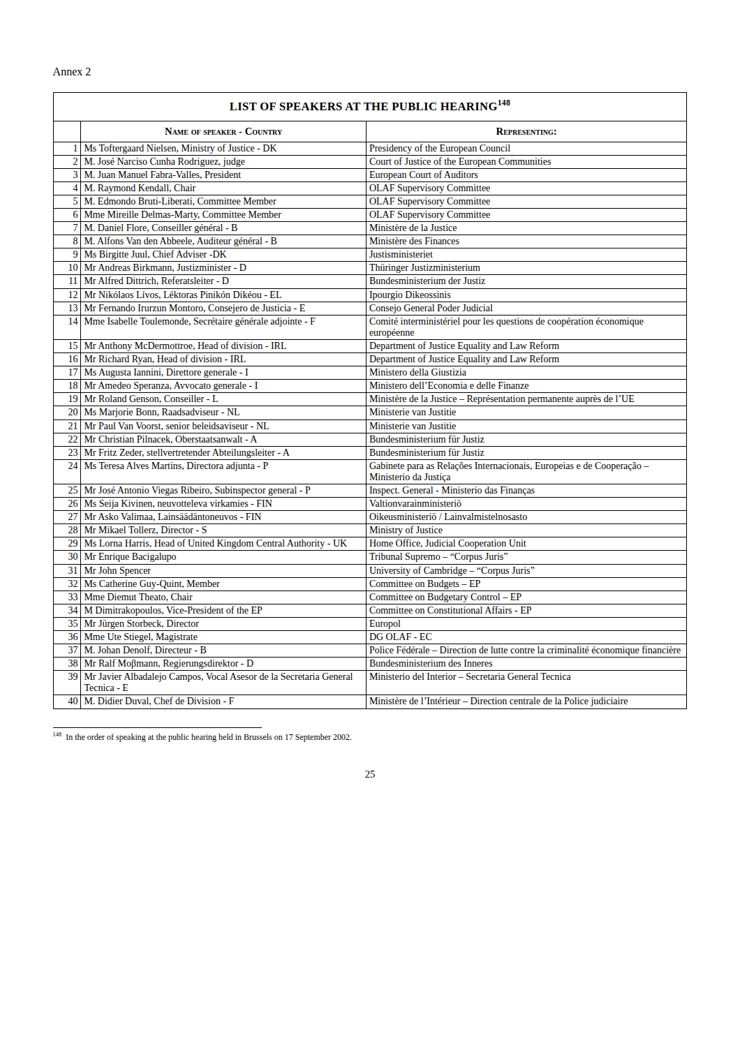Annex 2
List of speakers at the public hearing 148
| | Name of speaker - Country | Representing: |
| --- | --- | --- |
| 1 | Ms Toftergaard Nielsen, Ministry of Justice - DK | Presidency of the European Council |
| 2 | M. José Narciso Cunha Rodriguez, judge | Court of Justice of the European Communities |
| 3 | M. Juan Manuel Fabra-Valles, President | European Court of Auditors |
| 4 | M. Raymond Kendall, Chair | OLAF Supervisory Committee |
| 5 | M. Edmondo Bruti-Liberati, Committee Member | OLAF Supervisory Committee |
| 6 | Mme Mireille Delmas-Marty, Committee Member | OLAF Supervisory Committee |
| 7 | M. Daniel Flore, Conseiller général - B | Ministère de la Justice |
| 8 | M. Alfons Van den Abbeele, Auditeur général - B | Ministère des Finances |
| 9 | Ms Birgitte Juul, Chief Adviser -DK | Justisministeriet |
| 10 | Mr Andreas Birkmann, Justizminister - D | Thüringer Justizministerium |
| 11 | Mr Alfred Dittrich, Referatsleiter - D | Bundesministerium der Justiz |
| 12 | Mr Nikólaos Lívos, Léktoras Pinikón Dikéou - EL | Ipourgio Dikeossinis |
| 13 | Mr Fernando Irurzun Montoro, Consejero de Justicia - E | Consejo General Poder Judicial |
| 14 | Mme Isabelle Toulemonde, Secrétaire générale adjointe - F | Comité interministériel pour les questions de coopération économique européenne |
| 15 | Mr Anthony McDermottroe, Head of division - IRL | Department of Justice Equality and Law Reform |
| 16 | Mr Richard Ryan, Head of division - IRL | Department of Justice Equality and Law Reform |
| 17 | Ms Augusta Iannini, Direttore generale - I | Ministero della Giustizia |
| 18 | Mr Amedeo Speranza, Avvocato generale - I | Ministero dell’Economia e delle Finanze |
| 19 | Mr Roland Genson, Conseiller - L | Ministère de la Justice – Représentation permanente auprès de l’UE |
| 20 | Ms Marjorie Bonn, Raadsadviseur - NL | Ministerie van Justitie |
| 21 | Mr Paul Van Voorst, senior beleidsaviseur - NL | Ministerie van Justitie |
| 22 | Mr Christian Pilnacek, Oberstaatsanwalt - A | Bundesministerium für Justiz |
| 23 | Mr Fritz Zeder, stellvertretender Abteilungsleiter - A | Bundesministerium für Justiz |
| 24 | Ms Teresa Alves Martins, Directora adjunta - P | Gabinete para as Relações Internacionais, Europeias e de Cooperação – Ministerio da Justiça |
| 25 | Mr José Antonio Viegas Ribeiro, Subinspector general - P | Inspect. General - Ministerio das Finanças |
| 26 | Ms Seija Kivinen, neuvotteleva virkamies - FIN | Valtionvarainministeriö |
| 27 | Mr Asko Valimaa, Lainsäädäntoneuvos - FIN | Oikeusministeriö / Lainvalmistelnosasto |
| 28 | Mr Mikael Tollerz, Director - S | Ministry of Justice |
| 29 | Ms Lorna Harris, Head of United Kingdom Central Authority - UK | Home Office, Judicial Cooperation Unit |
| 30 | Mr Enrique Bacigalupo | Tribunal Supremo – “Corpus Juris” |
| 31 | Mr John Spencer | University of Cambridge – “Corpus Juris” |
| 32 | Ms Catherine Guy-Quint, Member | Committee on Budgets – EP |
| 33 | Mme Diemut Theato, Chair | Committee on Budgetary Control – EP |
| 34 | M Dimitrakopoulos, Vice-President of the EP | Committee on Constitutional Affairs - EP |
| 35 | Mr Jürgen Storbeck, Director | Europol |
| 36 | Mme Ute Stiegel, Magistrate | DG OLAF - EC |
| 37 | M. Johan Denolf, Directeur - B | Police Fédérale – Direction de lutte contre la criminalité économique financière |
| 38 | Mr Ralf Moβmann, Regierungsdirektor - D | Bundesministerium des Inneres |
| 39 | Mr Javier Albadalejo Campos, Vocal Asesor de la Secretaria General Tecnica - E | Ministerio del Interior – Secretaria General Tecnica |
| 40 | M. Didier Duval, Chef de Division - F | Ministère de l’Intérieur – Direction centrale de la Police judiciaire |
148 In the order of speaking at the public hearing held in Brussels on 17 September 2002.
25